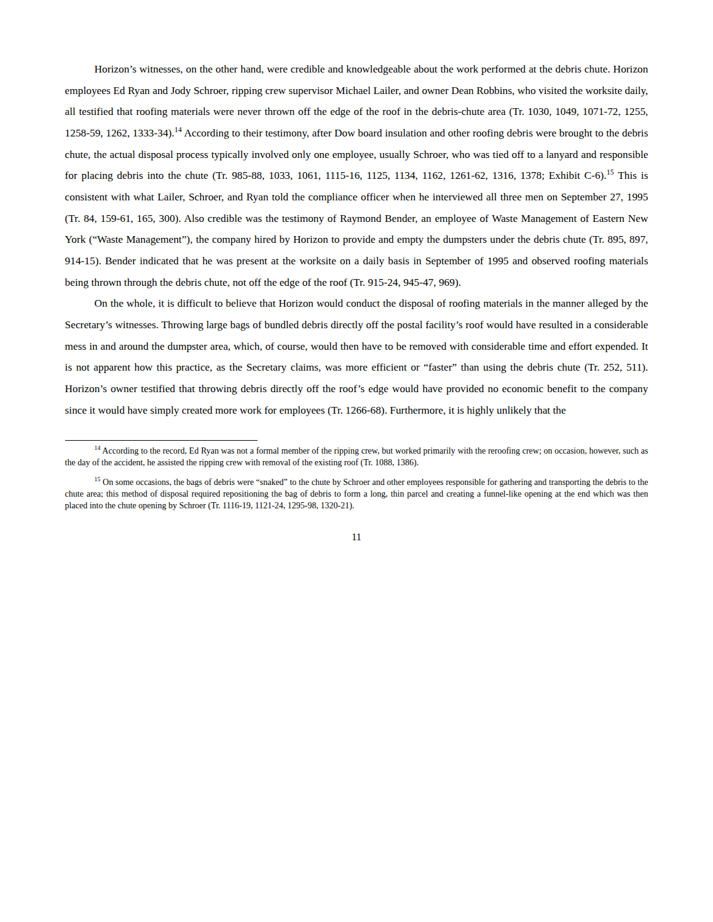Horizon’s witnesses, on the other hand, were credible and knowledgeable about the work performed at the debris chute. Horizon employees Ed Ryan and Jody Schroer, ripping crew supervisor Michael Lailer, and owner Dean Robbins, who visited the worksite daily, all testified that roofing materials were never thrown off the edge of the roof in the debris-chute area (Tr. 1030, 1049, 1071-72, 1255, 1258-59, 1262, 1333-34).14 According to their testimony, after Dow board insulation and other roofing debris were brought to the debris chute, the actual disposal process typically involved only one employee, usually Schroer, who was tied off to a lanyard and responsible for placing debris into the chute (Tr. 985-88, 1033, 1061, 1115-16, 1125, 1134, 1162, 1261-62, 1316, 1378; Exhibit C-6).15 This is consistent with what Lailer, Schroer, and Ryan told the compliance officer when he interviewed all three men on September 27, 1995 (Tr. 84, 159-61, 165, 300). Also credible was the testimony of Raymond Bender, an employee of Waste Management of Eastern New York (“Waste Management”), the company hired by Horizon to provide and empty the dumpsters under the debris chute (Tr. 895, 897, 914-15). Bender indicated that he was present at the worksite on a daily basis in September of 1995 and observed roofing materials being thrown through the debris chute, not off the edge of the roof (Tr. 915-24, 945-47, 969).
On the whole, it is difficult to believe that Horizon would conduct the disposal of roofing materials in the manner alleged by the Secretary’s witnesses. Throwing large bags of bundled debris directly off the postal facility’s roof would have resulted in a considerable mess in and around the dumpster area, which, of course, would then have to be removed with considerable time and effort expended. It is not apparent how this practice, as the Secretary claims, was more efficient or “faster” than using the debris chute (Tr. 252, 511). Horizon’s owner testified that throwing debris directly off the roof’s edge would have provided no economic benefit to the company since it would have simply created more work for employees (Tr. 1266-68). Furthermore, it is highly unlikely that the
14 According to the record, Ed Ryan was not a formal member of the ripping crew, but worked primarily with the reroofing crew; on occasion, however, such as the day of the accident, he assisted the ripping crew with removal of the existing roof (Tr. 1088, 1386).
15 On some occasions, the bags of debris were “snaked” to the chute by Schroer and other employees responsible for gathering and transporting the debris to the chute area; this method of disposal required repositioning the bag of debris to form a long, thin parcel and creating a funnel-like opening at the end which was then placed into the chute opening by Schroer (Tr. 1116-19, 1121-24, 1295-98, 1320-21).
11